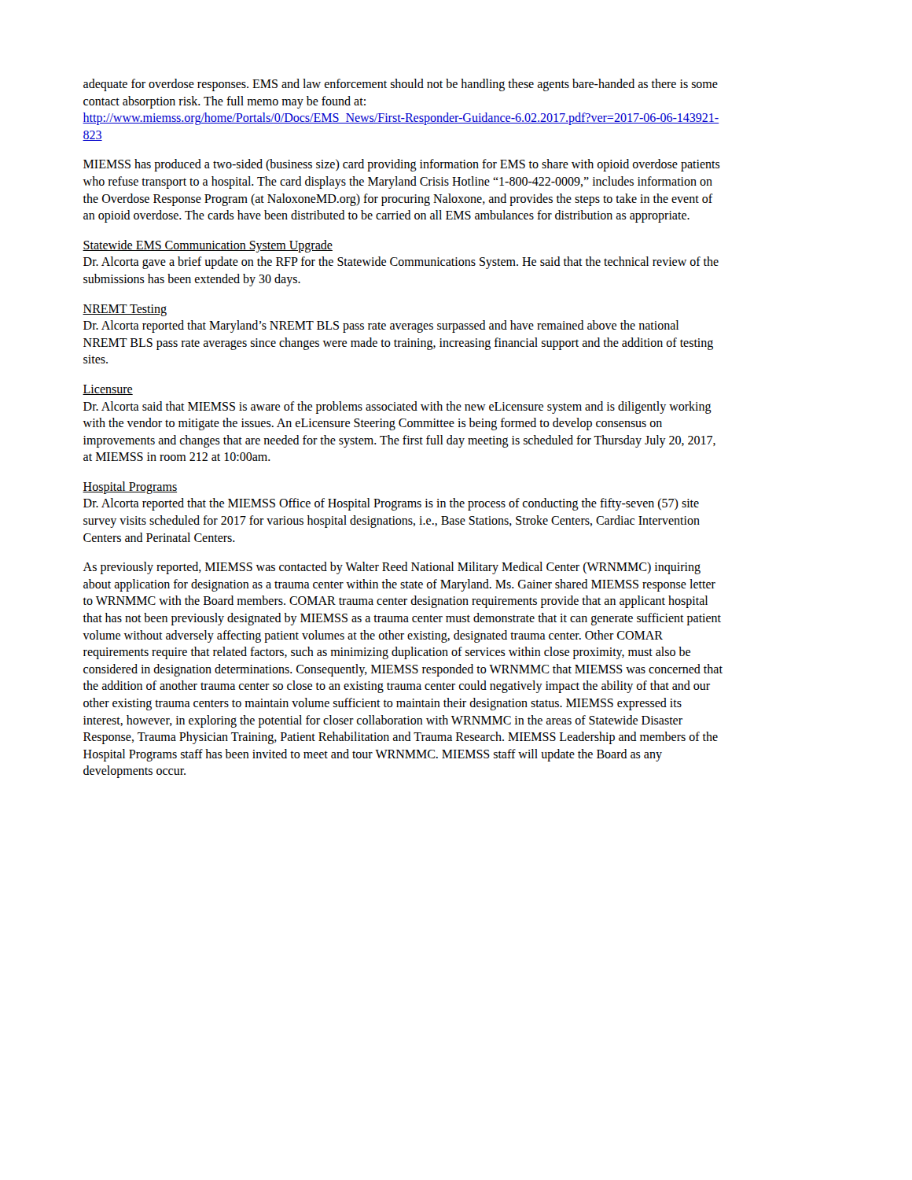adequate for overdose responses. EMS and law enforcement should not be handling these agents bare-handed as there is some contact absorption risk. The full memo may be found at:
http://www.miemss.org/home/Portals/0/Docs/EMS_News/First-Responder-Guidance-6.02.2017.pdf?ver=2017-06-06-143921-823
MIEMSS has produced a two-sided (business size) card providing information for EMS to share with opioid overdose patients who refuse transport to a hospital. The card displays the Maryland Crisis Hotline “1-800-422-0009,” includes information on the Overdose Response Program (at NaloxoneMD.org) for procuring Naloxone, and provides the steps to take in the event of an opioid overdose. The cards have been distributed to be carried on all EMS ambulances for distribution as appropriate.
Statewide EMS Communication System Upgrade
Dr. Alcorta gave a brief update on the RFP for the Statewide Communications System. He said that the technical review of the submissions has been extended by 30 days.
NREMT Testing
Dr. Alcorta reported that Maryland’s NREMT BLS pass rate averages surpassed and have remained above the national NREMT BLS pass rate averages since changes were made to training, increasing financial support and the addition of testing sites.
Licensure
Dr. Alcorta said that MIEMSS is aware of the problems associated with the new eLicensure system and is diligently working with the vendor to mitigate the issues. An eLicensure Steering Committee is being formed to develop consensus on improvements and changes that are needed for the system. The first full day meeting is scheduled for Thursday July 20, 2017, at MIEMSS in room 212 at 10:00am.
Hospital Programs
Dr. Alcorta reported that the MIEMSS Office of Hospital Programs is in the process of conducting the fifty-seven (57) site survey visits scheduled for 2017 for various hospital designations, i.e., Base Stations, Stroke Centers, Cardiac Intervention Centers and Perinatal Centers.
As previously reported, MIEMSS was contacted by Walter Reed National Military Medical Center (WRNMMC) inquiring about application for designation as a trauma center within the state of Maryland. Ms. Gainer shared MIEMSS response letter to WRNMMC with the Board members. COMAR trauma center designation requirements provide that an applicant hospital that has not been previously designated by MIEMSS as a trauma center must demonstrate that it can generate sufficient patient volume without adversely affecting patient volumes at the other existing, designated trauma center. Other COMAR requirements require that related factors, such as minimizing duplication of services within close proximity, must also be considered in designation determinations. Consequently, MIEMSS responded to WRNMMC that MIEMSS was concerned that the addition of another trauma center so close to an existing trauma center could negatively impact the ability of that and our other existing trauma centers to maintain volume sufficient to maintain their designation status. MIEMSS expressed its interest, however, in exploring the potential for closer collaboration with WRNMMC in the areas of Statewide Disaster Response, Trauma Physician Training, Patient Rehabilitation and Trauma Research. MIEMSS Leadership and members of the Hospital Programs staff has been invited to meet and tour WRNMMC. MIEMSS staff will update the Board as any developments occur.